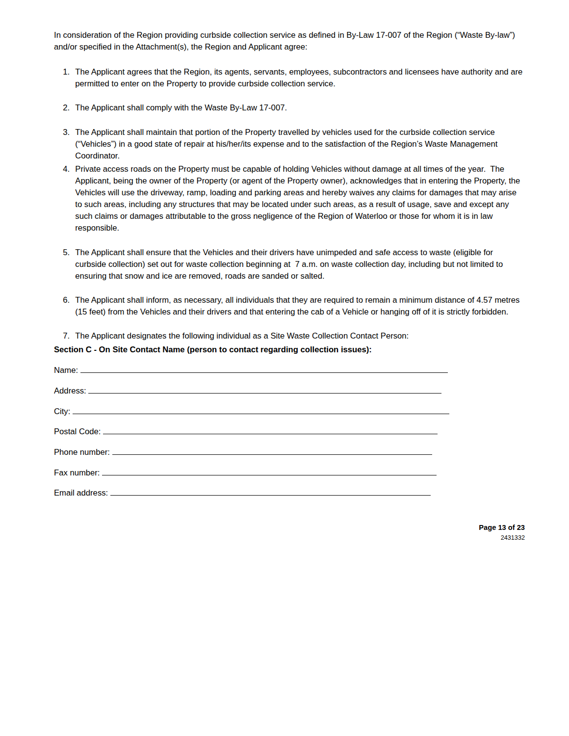In consideration of the Region providing curbside collection service as defined in By-Law 17-007 of the Region (“Waste By-law”) and/or specified in the Attachment(s), the Region and Applicant agree:
The Applicant agrees that the Region, its agents, servants, employees, subcontractors and licensees have authority and are permitted to enter on the Property to provide curbside collection service.
The Applicant shall comply with the Waste By-Law 17-007.
The Applicant shall maintain that portion of the Property travelled by vehicles used for the curbside collection service (“Vehicles”) in a good state of repair at his/her/its expense and to the satisfaction of the Region’s Waste Management Coordinator.
Private access roads on the Property must be capable of holding Vehicles without damage at all times of the year. The Applicant, being the owner of the Property (or agent of the Property owner), acknowledges that in entering the Property, the Vehicles will use the driveway, ramp, loading and parking areas and hereby waives any claims for damages that may arise to such areas, including any structures that may be located under such areas, as a result of usage, save and except any such claims or damages attributable to the gross negligence of the Region of Waterloo or those for whom it is in law responsible.
The Applicant shall ensure that the Vehicles and their drivers have unimpeded and safe access to waste (eligible for curbside collection) set out for waste collection beginning at 7 a.m. on waste collection day, including but not limited to ensuring that snow and ice are removed, roads are sanded or salted.
The Applicant shall inform, as necessary, all individuals that they are required to remain a minimum distance of 4.57 metres (15 feet) from the Vehicles and their drivers and that entering the cab of a Vehicle or hanging off of it is strictly forbidden.
The Applicant designates the following individual as a Site Waste Collection Contact Person:
Section C - On Site Contact Name (person to contact regarding collection issues):
Name:
Address:
City:
Postal Code:
Phone number:
Fax number:
Email address:
Page 13 of 23
2431332